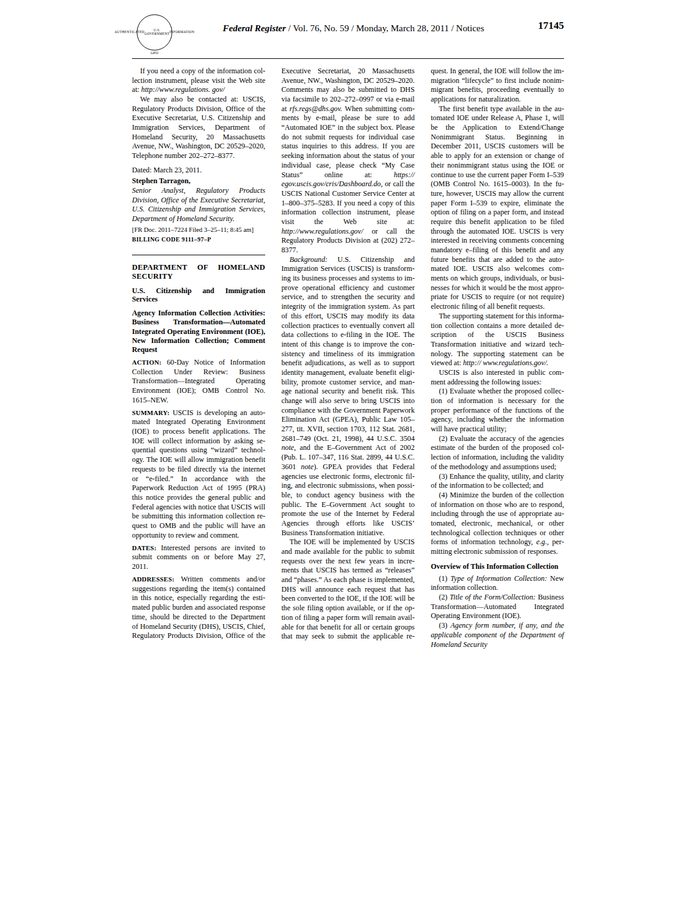AUTHENTICATED U.S. GOVERNMENT INFORMATION
GPO
Federal Register / Vol. 76, No. 59 / Monday, March 28, 2011 / Notices
17145
If you need a copy of the information collection instrument, please visit the Web site at: http://www.regulations. gov/
We may also be contacted at: USCIS, Regulatory Products Division, Office of the Executive Secretariat, U.S. Citizenship and Immigration Services, Department of Homeland Security, 20 Massachusetts Avenue, NW., Washington, DC 20529–2020, Telephone number 202–272–8377.
Dated: March 23, 2011.
Stephen Tarragon,
Senior Analyst, Regulatory Products Division, Office of the Executive Secretariat, U.S. Citizenship and Immigration Services, Department of Homeland Security.
[FR Doc. 2011–7224 Filed 3–25–11; 8:45 am]
BILLING CODE 9111–97–P
DEPARTMENT OF HOMELAND SECURITY
U.S. Citizenship and Immigration Services
Agency Information Collection Activities: Business Transformation—Automated Integrated Operating Environment (IOE), New Information Collection; Comment Request
ACTION: 60-Day Notice of Information Collection Under Review: Business Transformation—Integrated Operating Environment (IOE); OMB Control No. 1615–NEW.
SUMMARY: USCIS is developing an automated Integrated Operating Environment (IOE) to process benefit applications. The IOE will collect information by asking sequential questions using “wizard” technology. The IOE will allow immigration benefit requests to be filed directly via the internet or “e-filed.” In accordance with the Paperwork Reduction Act of 1995 (PRA) this notice provides the general public and Federal agencies with notice that USCIS will be submitting this information collection request to OMB and the public will have an opportunity to review and comment.
DATES: Interested persons are invited to submit comments on or before May 27, 2011.
ADDRESSES: Written comments and/or suggestions regarding the item(s) contained in this notice, especially regarding the estimated public burden and associated response time, should be directed to the Department of Homeland Security (DHS), USCIS, Chief, Regulatory Products Division, Office of the Executive Secretariat, 20 Massachusetts Avenue, NW., Washington, DC 20529–2020. Comments may also be submitted to DHS via facsimile to 202–272–0997 or via e-mail at rfs.regs@dhs.gov. When submitting comments by e-mail, please be sure to add “Automated IOE” in the subject box. Please do not submit requests for individual case status inquiries to this address. If you are seeking information about the status of your individual case, please check “My Case Status” online at: https:// egov.uscis.gov/cris/Dashboard.do, or call the USCIS National Customer Service Center at 1–800–375–5283. If you need a copy of this information collection instrument, please visit the Web site at: http://www.regulations.gov/ or call the Regulatory Products Division at (202) 272–8377.
Background: U.S. Citizenship and Immigration Services (USCIS) is transforming its business processes and systems to improve operational efficiency and customer service, and to strengthen the security and integrity of the immigration system. As part of this effort, USCIS may modify its data collection practices to eventually convert all data collections to e-filing in the IOE. The intent of this change is to improve the consistency and timeliness of its immigration benefit adjudications, as well as to support identity management, evaluate benefit eligibility, promote customer service, and manage national security and benefit risk. This change will also serve to bring USCIS into compliance with the Government Paperwork Elimination Act (GPEA), Public Law 105–277, tit. XVII, section 1703, 112 Stat. 2681, 2681–749 (Oct. 21, 1998), 44 U.S.C. 3504 note, and the E–Government Act of 2002 (Pub. L. 107–347, 116 Stat. 2899, 44 U.S.C. 3601 note). GPEA provides that Federal agencies use electronic forms, electronic filing, and electronic submissions, when possible, to conduct agency business with the public. The E–Government Act sought to promote the use of the Internet by Federal Agencies through efforts like USCIS’ Business Transformation initiative.
The IOE will be implemented by USCIS and made available for the public to submit requests over the next few years in increments that USCIS has termed as “releases” and “phases.” As each phase is implemented, DHS will announce each request that has been converted to the IOE, if the IOE will be the sole filing option available, or if the option of filing a paper form will remain available for that benefit for all or certain groups that may seek to submit the applicable request. In general, the IOE will follow the immigration “lifecycle” to first include nonimmigrant benefits, proceeding eventually to applications for naturalization.
The first benefit type available in the automated IOE under Release A, Phase 1, will be the Application to Extend/Change Nonimmigrant Status. Beginning in December 2011, USCIS customers will be able to apply for an extension or change of their nonimmigrant status using the IOE or continue to use the current paper Form I–539 (OMB Control No. 1615–0003). In the future, however, USCIS may allow the current paper Form I–539 to expire, eliminate the option of filing on a paper form, and instead require this benefit application to be filed through the automated IOE. USCIS is very interested in receiving comments concerning mandatory e–filing of this benefit and any future benefits that are added to the automated IOE. USCIS also welcomes comments on which groups, individuals, or businesses for which it would be the most appropriate for USCIS to require (or not require) electronic filing of all benefit requests.
The supporting statement for this information collection contains a more detailed description of the USCIS Business Transformation initiative and wizard technology. The supporting statement can be viewed at: http:// www.regulations.gov/.
USCIS is also interested in public comment addressing the following issues:
(1) Evaluate whether the proposed collection of information is necessary for the proper performance of the functions of the agency, including whether the information will have practical utility;
(2) Evaluate the accuracy of the agencies estimate of the burden of the proposed collection of information, including the validity of the methodology and assumptions used;
(3) Enhance the quality, utility, and clarity of the information to be collected; and
(4) Minimize the burden of the collection of information on those who are to respond, including through the use of appropriate automated, electronic, mechanical, or other technological collection techniques or other forms of information technology, e.g., permitting electronic submission of responses.
Overview of This Information Collection
(1) Type of Information Collection: New information collection.
(2) Title of the Form/Collection: Business Transformation—Automated Integrated Operating Environment (IOE).
(3) Agency form number, if any, and the applicable component of the Department of Homeland Security